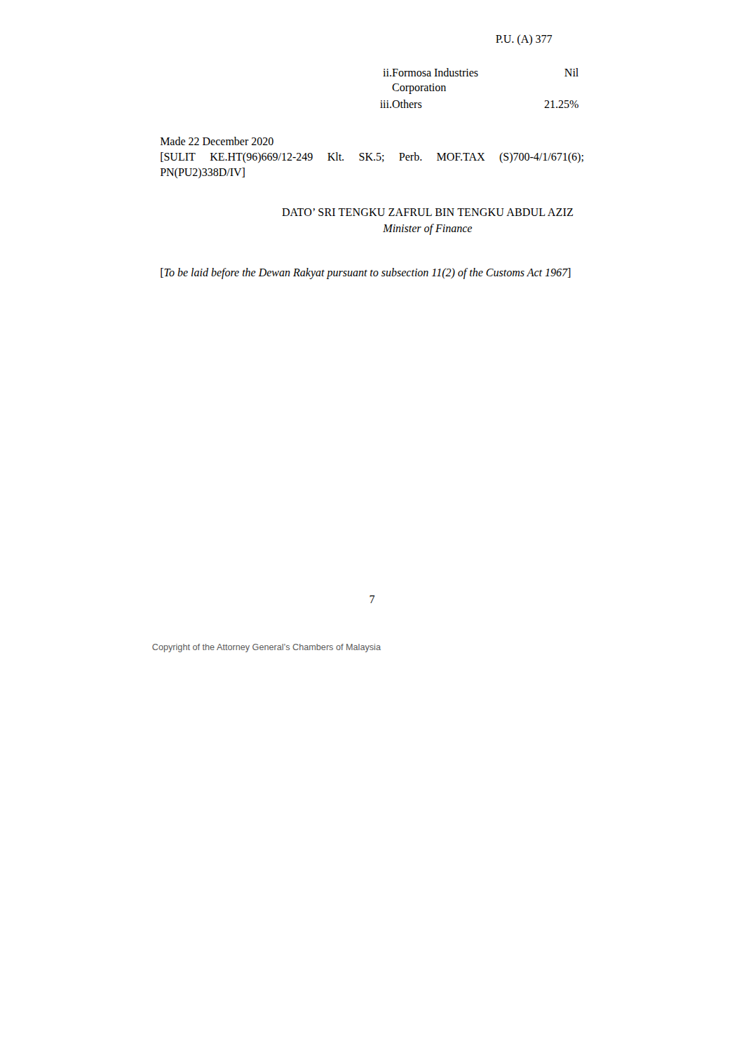P.U. (A) 377
| ii. | Formosa Industries Corporation | Nil |
| iii. | Others | 21.25% |
Made 22 December 2020
[SULIT KE.HT(96)669/12-249 Klt. SK.5; Perb. MOF.TAX (S)700-4/1/671(6); PN(PU2)338D/IV]
DATO’ SRI TENGKU ZAFRUL BIN TENGKU ABDUL AZIZ
Minister of Finance
[To be laid before the Dewan Rakyat pursuant to subsection 11(2) of the Customs Act 1967]
7
Copyright of the Attorney General’s Chambers of Malaysia